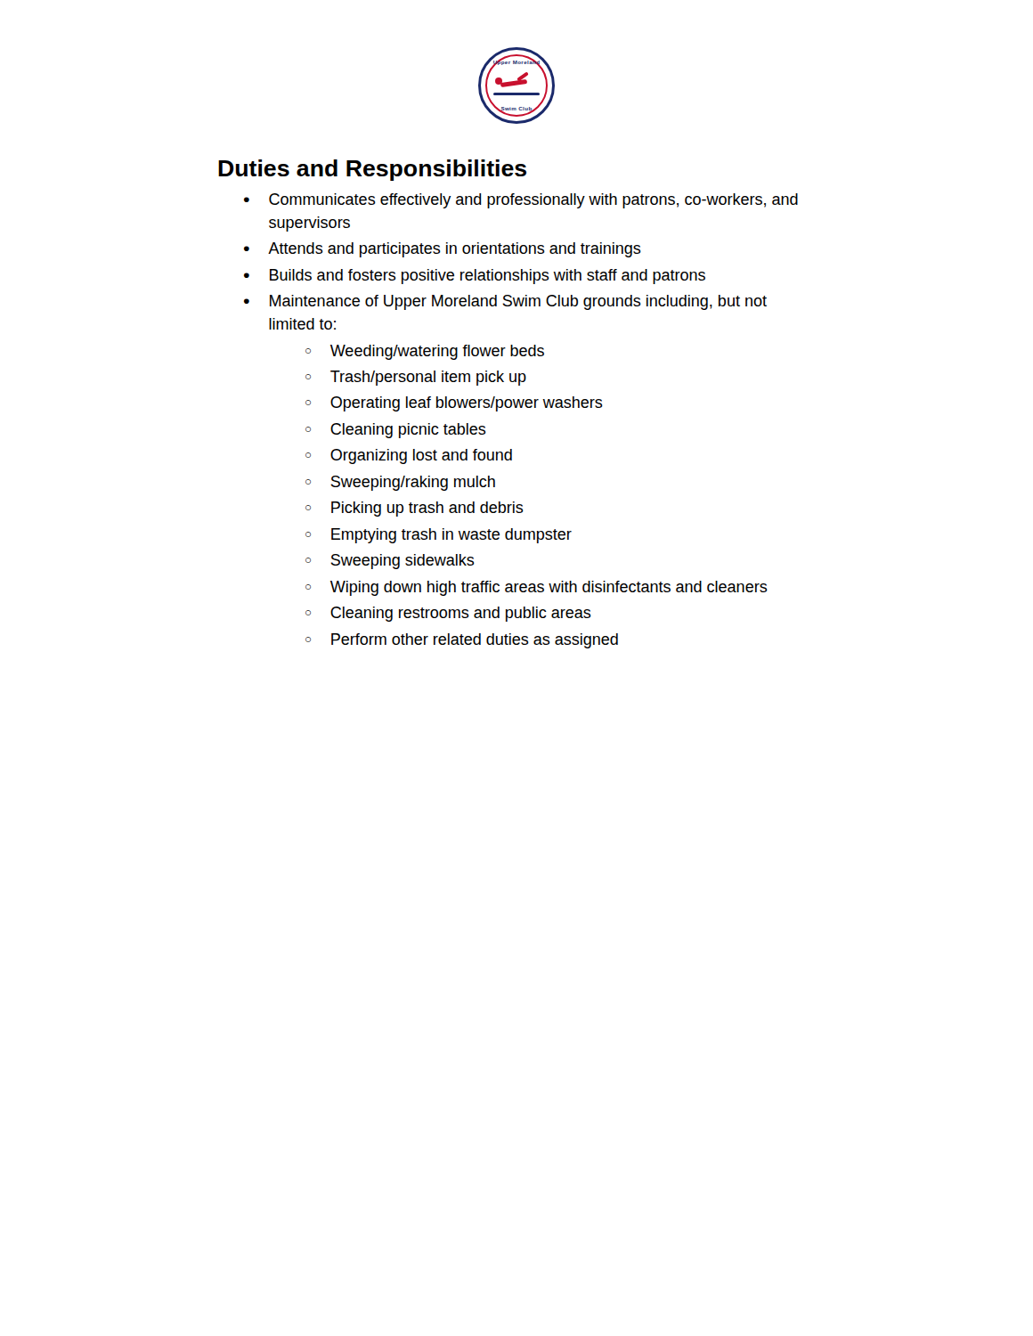Upper Moreland Swim Club
Duties and Responsibilities
Communicates effectively and professionally with patrons, co-workers, and supervisors
Attends and participates in orientations and trainings
Builds and fosters positive relationships with staff and patrons
Maintenance of Upper Moreland Swim Club grounds including, but not limited to:
Weeding/watering flower beds
Trash/personal item pick up
Operating leaf blowers/power washers
Cleaning picnic tables
Organizing lost and found
Sweeping/raking mulch
Picking up trash and debris
Emptying trash in waste dumpster
Sweeping sidewalks
Wiping down high traffic areas with disinfectants and cleaners
Cleaning restrooms and public areas
Perform other related duties as assigned